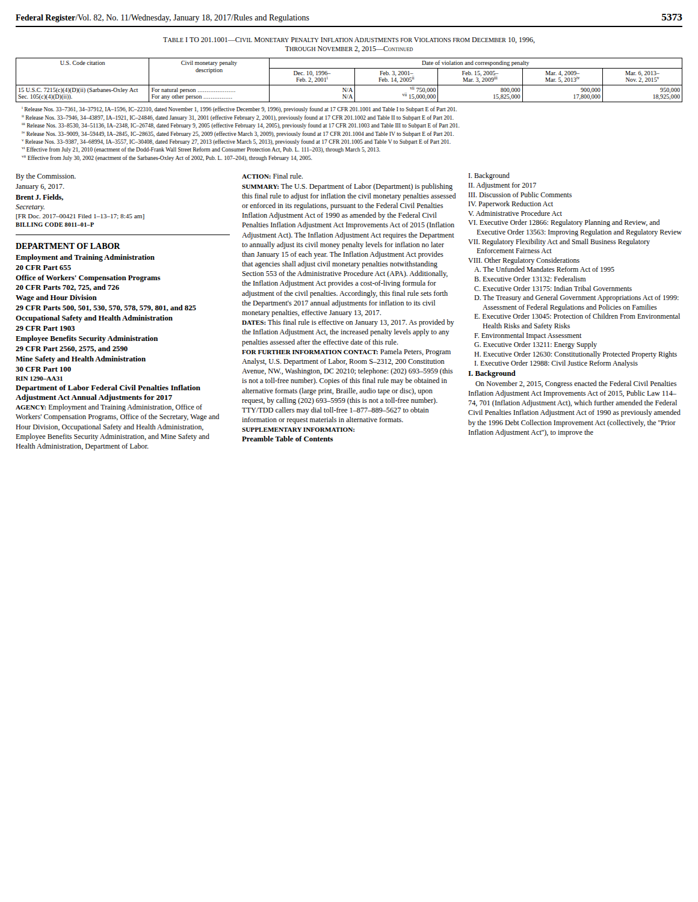Federal Register/Vol. 82, No. 11/Wednesday, January 18, 2017/Rules and Regulations
5373
TABLE I TO 201.1001—CIVIL MONETARY PENALTY INFLATION ADJUSTMENTS FOR VIOLATIONS FROM DECEMBER 10, 1996,
THROUGH NOVEMBER 2, 2015—Continued
| U.S. Code citation | Civil monetary penalty description | Date of violation and corresponding penalty |
| --- | --- | --- |
| Dec. 10, 1996– Feb. 2, 2001 i | Feb. 3, 2001– Feb. 14, 2005 ii | Feb. 15, 2005– Mar. 3, 2009 iii | Mar. 4, 2009– Mar. 5, 2013 iv | Mar. 6, 2013– Nov. 2, 2015 v |
| 15 U.S.C. 7215(c)(4)(D)(ii) (Sarbanes-Oxley Act Sec. 105(c)(4)(D)(ii)). | For natural person ..................... For any other person ................ | N/A N/A | vii 750,000 vii 15,000,000 | 800,000 15,825,000 | 900,000 17,800,000 | 950,000 18,925,000 |
i Release Nos. 33–7361, 34–37912, IA–1596, IC–22310, dated November 1, 1996 (effective December 9, 1996), previously found at 17 CFR 201.1001 and Table I to Subpart E of Part 201.
ii Release Nos. 33–7946, 34–43897, IA–1921, IC–24846, dated January 31, 2001 (effective February 2, 2001), previously found at 17 CFR 201.1002 and Table II to Subpart E of Part 201.
iii Release Nos. 33–8530, 34–51136, IA–2348, IC–26748, dated February 9, 2005 (effective February 14, 2005), previously found at 17 CFR 201.1003 and Table III to Subpart E of Part 201.
iv Release Nos. 33–9009, 34–59449, IA–2845, IC–28635, dated February 25, 2009 (effective March 3, 2009), previously found at 17 CFR 201.1004 and Table IV to Subpart E of Part 201.
v Release Nos. 33–9387, 34–68994, IA–3557, IC–30408, dated February 27, 2013 (effective March 5, 2013), previously found at 17 CFR 201.1005 and Table V to Subpart E of Part 201.
vi Effective from July 21, 2010 (enactment of the Dodd-Frank Wall Street Reform and Consumer Protection Act, Pub. L. 111–203), through March 5, 2013.
vii Effective from July 30, 2002 (enactment of the Sarbanes-Oxley Act of 2002, Pub. L. 107–204), through February 14, 2005.
By the Commission.
January 6, 2017.
Brent J. Fields,
Secretary.
[FR Doc. 2017–00421 Filed 1–13–17; 8:45 am]
BILLING CODE 8011–01–P
DEPARTMENT OF LABOR
Employment and Training Administration
20 CFR Part 655
Office of Workers' Compensation Programs
20 CFR Parts 702, 725, and 726
Wage and Hour Division
29 CFR Parts 500, 501, 530, 570, 578, 579, 801, and 825
Occupational Safety and Health Administration
29 CFR Part 1903
Employee Benefits Security Administration
29 CFR Part 2560, 2575, and 2590
Mine Safety and Health Administration
30 CFR Part 100
RIN 1290–AA31
Department of Labor Federal Civil Penalties Inflation Adjustment Act Annual Adjustments for 2017
AGENCY: Employment and Training Administration, Office of Workers' Compensation Programs, Office of the Secretary, Wage and Hour Division, Occupational Safety and Health Administration, Employee Benefits Security Administration, and Mine Safety and Health Administration, Department of Labor.
ACTION: Final rule.
SUMMARY: The U.S. Department of Labor (Department) is publishing this final rule to adjust for inflation the civil monetary penalties assessed or enforced in its regulations, pursuant to the Federal Civil Penalties Inflation Adjustment Act of 1990 as amended by the Federal Civil Penalties Inflation Adjustment Act Improvements Act of 2015 (Inflation Adjustment Act). The Inflation Adjustment Act requires the Department to annually adjust its civil money penalty levels for inflation no later than January 15 of each year. The Inflation Adjustment Act provides that agencies shall adjust civil monetary penalties notwithstanding Section 553 of the Administrative Procedure Act (APA). Additionally, the Inflation Adjustment Act provides a cost-of-living formula for adjustment of the civil penalties. Accordingly, this final rule sets forth the Department's 2017 annual adjustments for inflation to its civil monetary penalties, effective January 13, 2017.
DATES: This final rule is effective on January 13, 2017. As provided by the Inflation Adjustment Act, the increased penalty levels apply to any penalties assessed after the effective date of this rule.
FOR FURTHER INFORMATION CONTACT: Pamela Peters, Program Analyst, U.S. Department of Labor, Room S–2312, 200 Constitution Avenue, NW., Washington, DC 20210; telephone: (202) 693–5959 (this is not a toll-free number). Copies of this final rule may be obtained in alternative formats (large print, Braille, audio tape or disc), upon request, by calling (202) 693–5959 (this is not a toll-free number). TTY/TDD callers may dial toll-free 1–877–889–5627 to obtain information or request materials in alternative formats.
SUPPLEMENTARY INFORMATION:
Preamble Table of Contents
I. Background
II. Adjustment for 2017
III. Discussion of Public Comments
IV. Paperwork Reduction Act
V. Administrative Procedure Act
VI. Executive Order 12866: Regulatory Planning and Review, and Executive Order 13563: Improving Regulation and Regulatory Review
VII. Regulatory Flexibility Act and Small Business Regulatory Enforcement Fairness Act
VIII. Other Regulatory Considerations
A. The Unfunded Mandates Reform Act of 1995
B. Executive Order 13132: Federalism
C. Executive Order 13175: Indian Tribal Governments
D. The Treasury and General Government Appropriations Act of 1999: Assessment of Federal Regulations and Policies on Families
E. Executive Order 13045: Protection of Children From Environmental Health Risks and Safety Risks
F. Environmental Impact Assessment
G. Executive Order 13211: Energy Supply
H. Executive Order 12630: Constitutionally Protected Property Rights
I. Executive Order 12988: Civil Justice Reform Analysis
I. Background
On November 2, 2015, Congress enacted the Federal Civil Penalties Inflation Adjustment Act Improvements Act of 2015, Public Law 114–74, 701 (Inflation Adjustment Act), which further amended the Federal Civil Penalties Inflation Adjustment Act of 1990 as previously amended by the 1996 Debt Collection Improvement Act (collectively, the ''Prior Inflation Adjustment Act''), to improve the